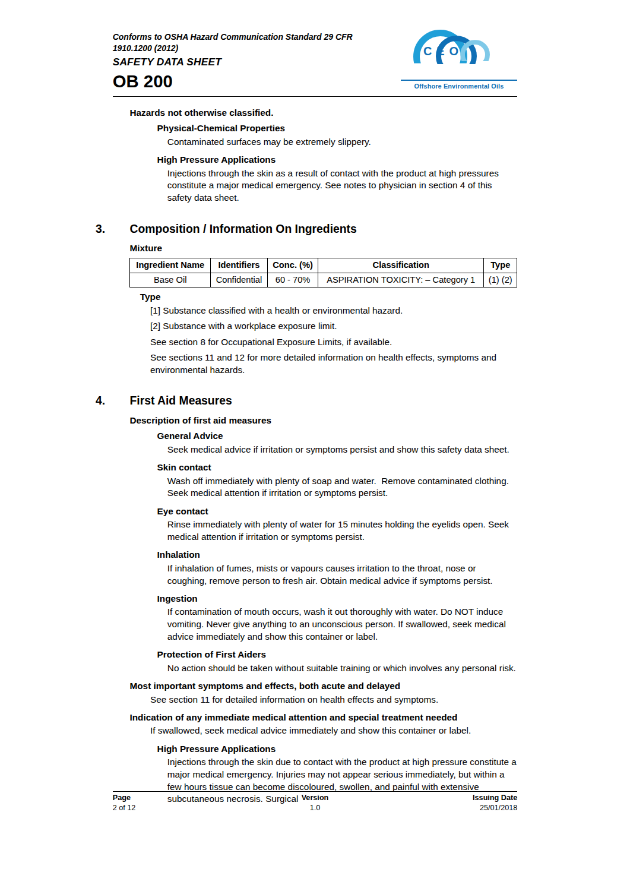Conforms to OSHA Hazard Communication Standard 29 CFR 1910.1200 (2012)
SAFETY DATA SHEET
OB 200
C E O
Offshore Environmental Oils
Hazards not otherwise classified.
Physical-Chemical Properties
Contaminated surfaces may be extremely slippery.
High Pressure Applications
Injections through the skin as a result of contact with the product at high pressures constitute a major medical emergency. See notes to physician in section 4 of this safety data sheet.
3. Composition / Information On Ingredients
Mixture
| Ingredient Name | Identifiers | Conc. (%) | Classification | Type |
| --- | --- | --- | --- | --- |
| Base Oil | Confidential | 60 - 70% | ASPIRATION TOXICITY: – Category 1 | (1) (2) |
Type
[1] Substance classified with a health or environmental hazard.
[2] Substance with a workplace exposure limit.
See section 8 for Occupational Exposure Limits, if available.
See sections 11 and 12 for more detailed information on health effects, symptoms and environmental hazards.
4. First Aid Measures
Description of first aid measures
General Advice
Seek medical advice if irritation or symptoms persist and show this safety data sheet.
Skin contact
Wash off immediately with plenty of soap and water. Remove contaminated clothing. Seek medical attention if irritation or symptoms persist.
Eye contact
Rinse immediately with plenty of water for 15 minutes holding the eyelids open. Seek medical attention if irritation or symptoms persist.
Inhalation
If inhalation of fumes, mists or vapours causes irritation to the throat, nose or coughing, remove person to fresh air. Obtain medical advice if symptoms persist.
Ingestion
If contamination of mouth occurs, wash it out thoroughly with water. Do NOT induce vomiting. Never give anything to an unconscious person. If swallowed, seek medical advice immediately and show this container or label.
Protection of First Aiders
No action should be taken without suitable training or which involves any personal risk.
Most important symptoms and effects, both acute and delayed
See section 11 for detailed information on health effects and symptoms.
Indication of any immediate medical attention and special treatment needed
If swallowed, seek medical advice immediately and show this container or label.
High Pressure Applications
Injections through the skin due to contact with the product at high pressure constitute a major medical emergency. Injuries may not appear serious immediately, but within a few hours tissue can become discoloured, swollen, and painful with extensive subcutaneous necrosis. Surgical
Page
2 of 12
Version
1.0
Issuing Date
25/01/2018